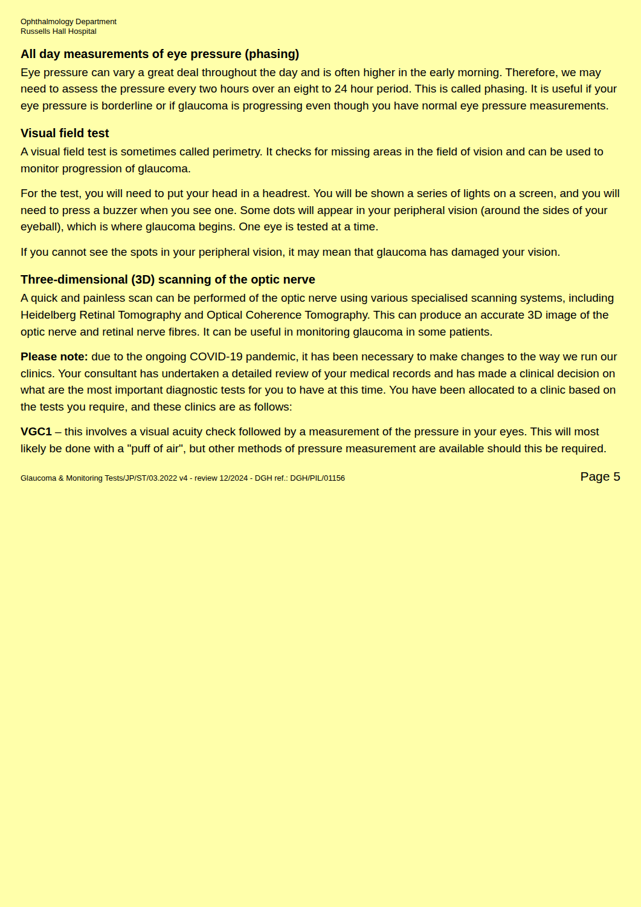Ophthalmology Department
Russells Hall Hospital
All day measurements of eye pressure (phasing)
Eye pressure can vary a great deal throughout the day and is often higher in the early morning. Therefore, we may need to assess the pressure every two hours over an eight to 24 hour period. This is called phasing. It is useful if your eye pressure is borderline or if glaucoma is progressing even though you have normal eye pressure measurements.
Visual field test
A visual field test is sometimes called perimetry. It checks for missing areas in the field of vision and can be used to monitor progression of glaucoma.
For the test, you will need to put your head in a headrest. You will be shown a series of lights on a screen, and you will need to press a buzzer when you see one. Some dots will appear in your peripheral vision (around the sides of your eyeball), which is where glaucoma begins. One eye is tested at a time.
If you cannot see the spots in your peripheral vision, it may mean that glaucoma has damaged your vision.
Three-dimensional (3D) scanning of the optic nerve
A quick and painless scan can be performed of the optic nerve using various specialised scanning systems, including Heidelberg Retinal Tomography and Optical Coherence Tomography. This can produce an accurate 3D image of the optic nerve and retinal nerve fibres. It can be useful in monitoring glaucoma in some patients.
Please note: due to the ongoing COVID-19 pandemic, it has been necessary to make changes to the way we run our clinics. Your consultant has undertaken a detailed review of your medical records and has made a clinical decision on what are the most important diagnostic tests for you to have at this time. You have been allocated to a clinic based on the tests you require, and these clinics are as follows:
VGC1 – this involves a visual acuity check followed by a measurement of the pressure in your eyes. This will most likely be done with a "puff of air", but other methods of pressure measurement are available should this be required.
Glaucoma & Monitoring Tests/JP/ST/03.2022 v4 - review 12/2024 - DGH ref.: DGH/PIL/01156 Page 5